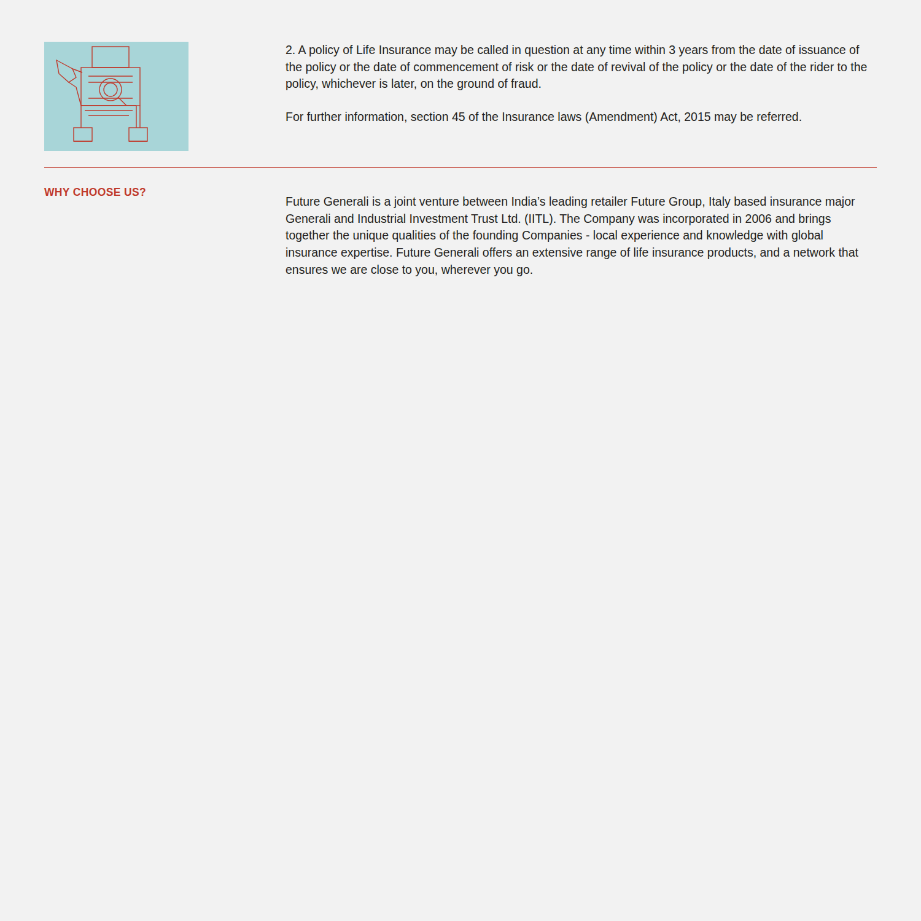2. A policy of Life Insurance may be called in question at any time within 3 years from the date of issuance of the policy or the date of commencement of risk or the date of revival of the policy or the date of the rider to the policy, whichever is later, on the ground of fraud.
For further information, section 45 of the Insurance laws (Amendment) Act, 2015 may be referred.
Why choose us?
Future Generali is a joint venture between India’s leading retailer Future Group, Italy based insurance major Generali and Industrial Investment Trust Ltd. (IITL). The Company was incorporated in 2006 and brings together the unique qualities of the founding Companies - local experience and knowledge with global insurance expertise. Future Generali offers an extensive range of life insurance products, and a network that ensures we are close to you, wherever you go.